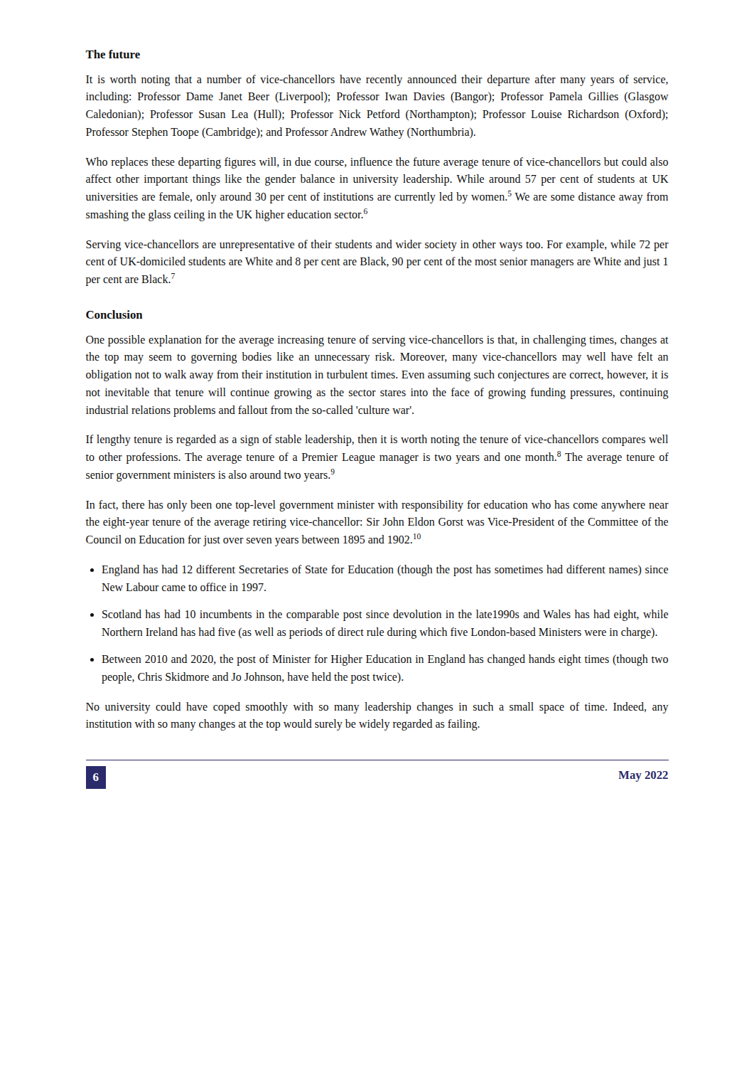The future
It is worth noting that a number of vice-chancellors have recently announced their departure after many years of service, including: Professor Dame Janet Beer (Liverpool); Professor Iwan Davies (Bangor); Professor Pamela Gillies (Glasgow Caledonian); Professor Susan Lea (Hull); Professor Nick Petford (Northampton); Professor Louise Richardson (Oxford); Professor Stephen Toope (Cambridge); and Professor Andrew Wathey (Northumbria).
Who replaces these departing figures will, in due course, influence the future average tenure of vice-chancellors but could also affect other important things like the gender balance in university leadership. While around 57 per cent of students at UK universities are female, only around 30 per cent of institutions are currently led by women.5 We are some distance away from smashing the glass ceiling in the UK higher education sector.6
Serving vice-chancellors are unrepresentative of their students and wider society in other ways too. For example, while 72 per cent of UK-domiciled students are White and 8 per cent are Black, 90 per cent of the most senior managers are White and just 1 per cent are Black.7
Conclusion
One possible explanation for the average increasing tenure of serving vice-chancellors is that, in challenging times, changes at the top may seem to governing bodies like an unnecessary risk. Moreover, many vice-chancellors may well have felt an obligation not to walk away from their institution in turbulent times. Even assuming such conjectures are correct, however, it is not inevitable that tenure will continue growing as the sector stares into the face of growing funding pressures, continuing industrial relations problems and fallout from the so-called 'culture war'.
If lengthy tenure is regarded as a sign of stable leadership, then it is worth noting the tenure of vice-chancellors compares well to other professions. The average tenure of a Premier League manager is two years and one month.8 The average tenure of senior government ministers is also around two years.9
In fact, there has only been one top-level government minister with responsibility for education who has come anywhere near the eight-year tenure of the average retiring vice-chancellor: Sir John Eldon Gorst was Vice-President of the Committee of the Council on Education for just over seven years between 1895 and 1902.10
England has had 12 different Secretaries of State for Education (though the post has sometimes had different names) since New Labour came to office in 1997.
Scotland has had 10 incumbents in the comparable post since devolution in the late1990s and Wales has had eight, while Northern Ireland has had five (as well as periods of direct rule during which five London-based Ministers were in charge).
Between 2010 and 2020, the post of Minister for Higher Education in England has changed hands eight times (though two people, Chris Skidmore and Jo Johnson, have held the post twice).
No university could have coped smoothly with so many leadership changes in such a small space of time. Indeed, any institution with so many changes at the top would surely be widely regarded as failing.
6 May 2022